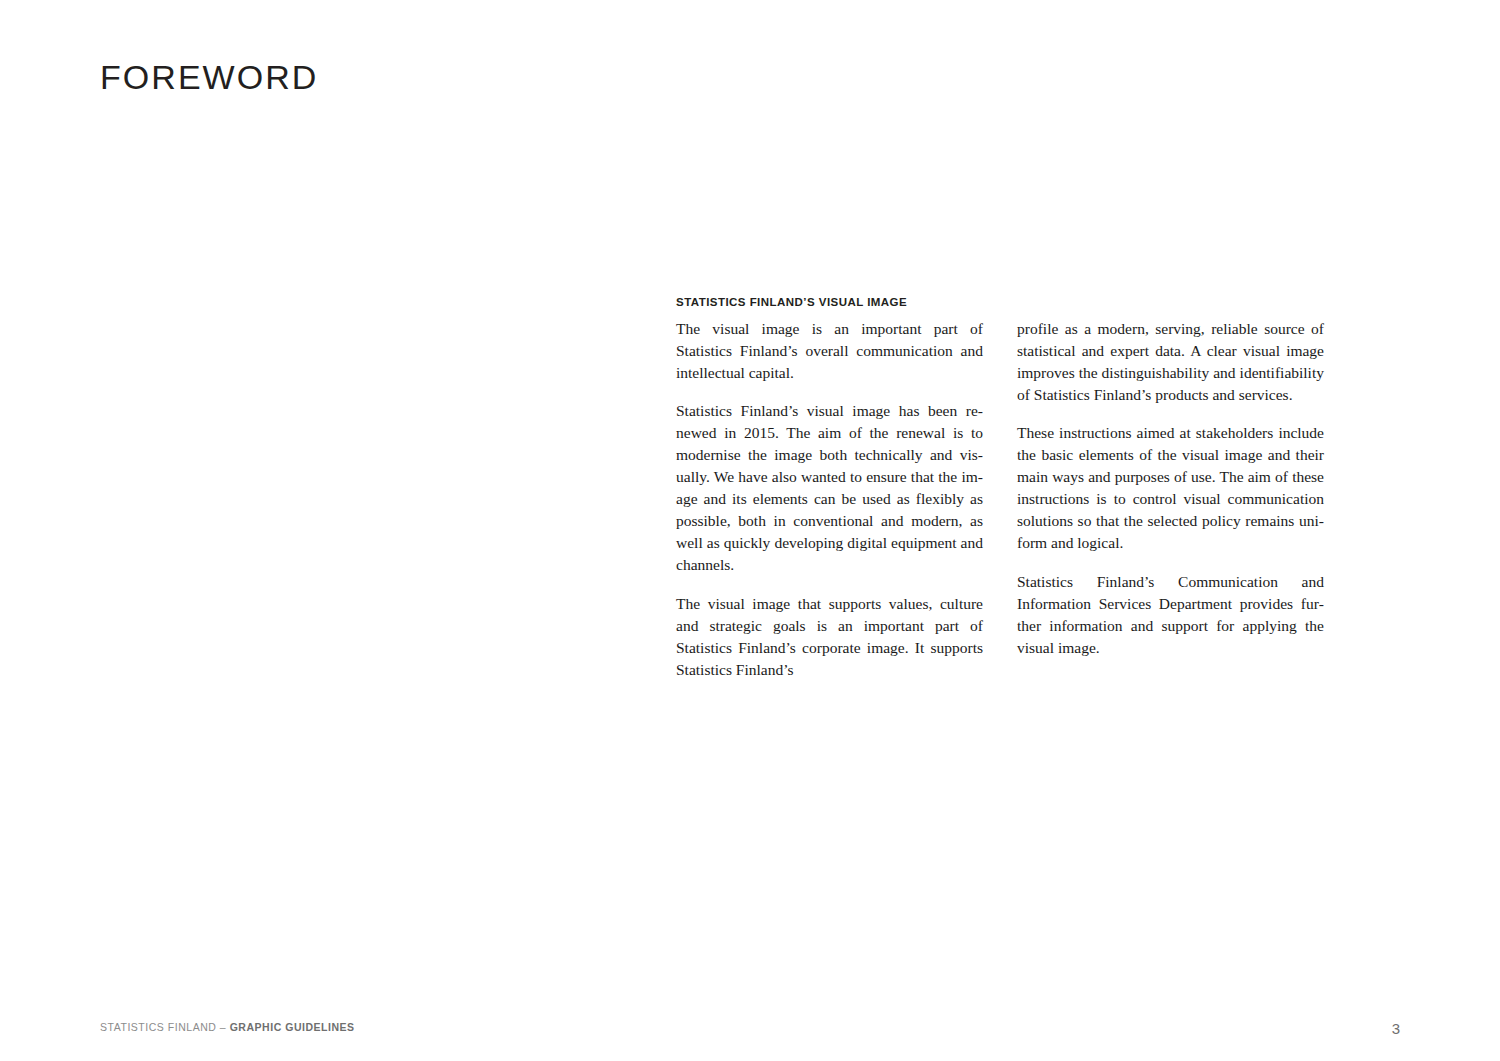FOREWORD
STATISTICS FINLAND’S VISUAL IMAGE
The visual image is an important part of Statistics Finland’s overall communication and intellectual capital.
Statistics Finland’s visual image has been renewed in 2015. The aim of the renewal is to modernise the image both technically and visually. We have also wanted to ensure that the image and its elements can be used as flexibly as possible, both in conventional and modern, as well as quickly developing digital equipment and channels.
The visual image that supports values, culture and strategic goals is an important part of Statistics Finland’s corporate image. It supports Statistics Finland’s
profile as a modern, serving, reliable source of statistical and expert data. A clear visual image improves the distinguishability and identifiability of Statistics Finland’s products and services.
These instructions aimed at stakeholders include the basic elements of the visual image and their main ways and purposes of use. The aim of these instructions is to control visual communication solutions so that the selected policy remains uniform and logical.
Statistics Finland’s Communication and Information Services Department provides further information and support for applying the visual image.
STATISTICS FINLAND – GRAPHIC GUIDELINES
3